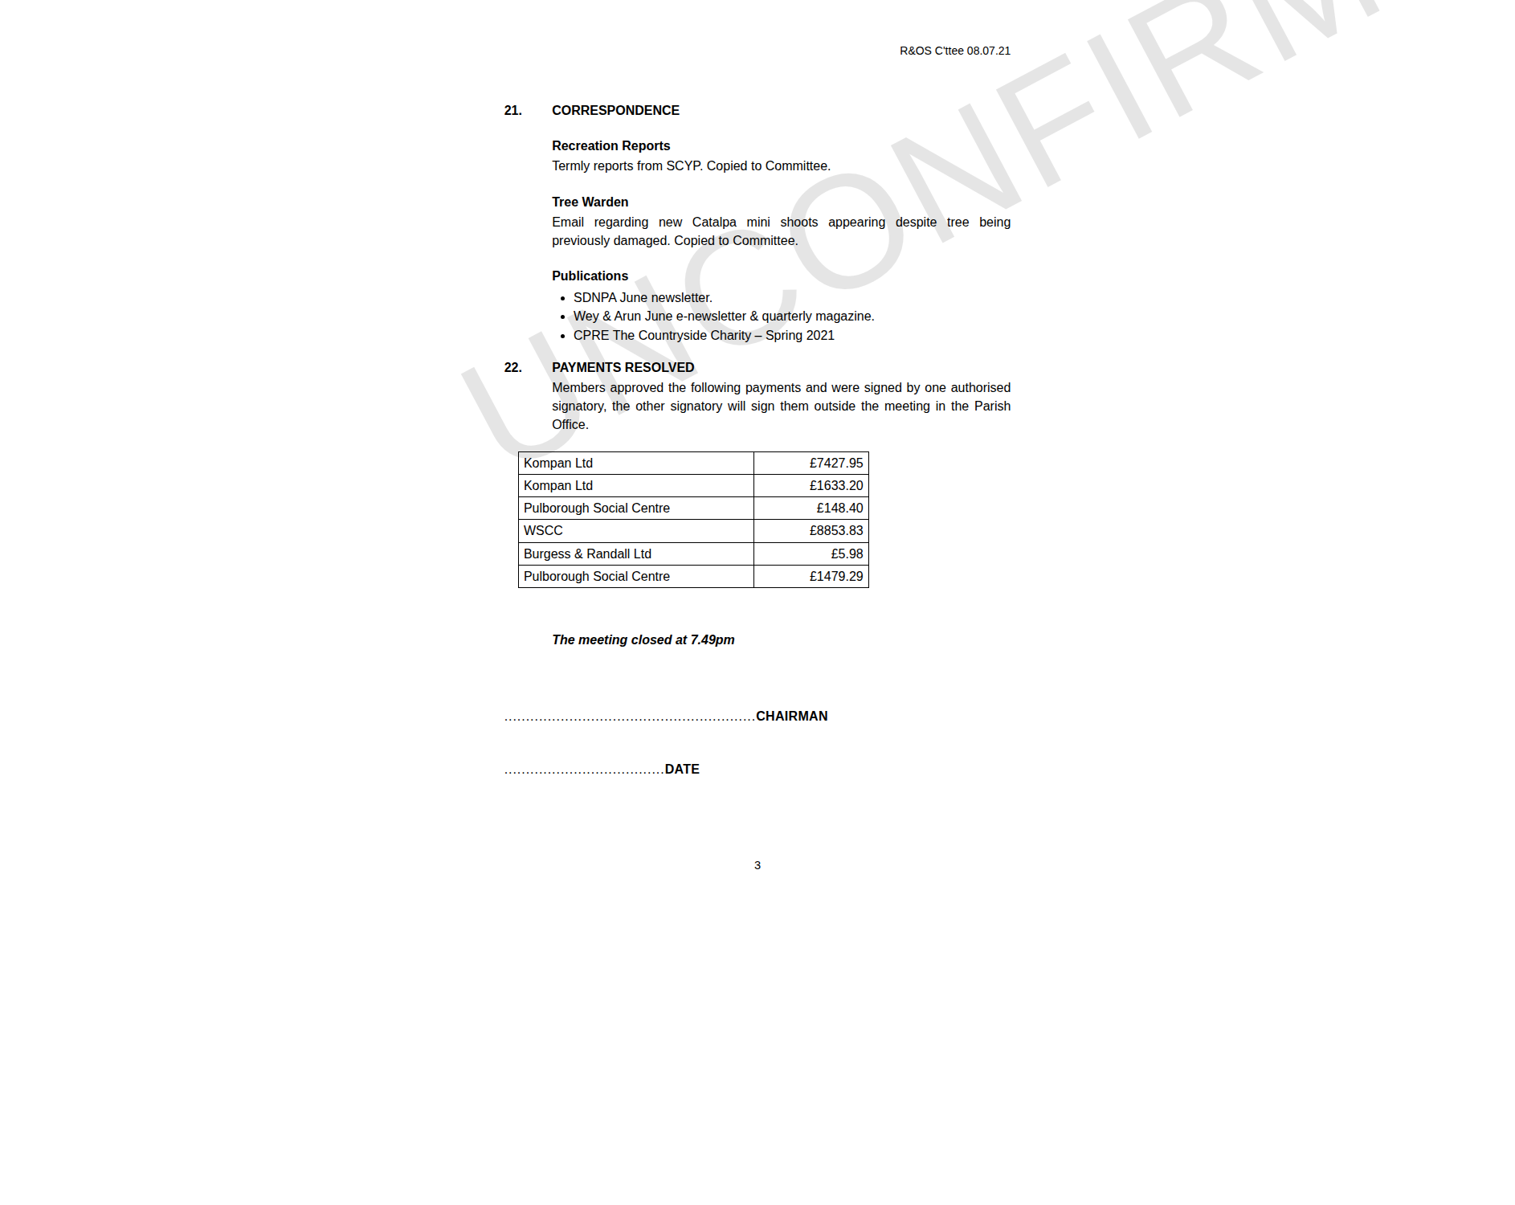R&OS C'ttee 08.07.21
UNCONFIRMED
21.
Correspondence
Recreation Reports
Termly reports from SCYP. Copied to Committee.
Tree Warden
Email regarding new Catalpa mini shoots appearing despite tree being previously damaged. Copied to Committee.
Publications
SDNPA June newsletter.
Wey & Arun June e-newsletter & quarterly magazine.
CPRE The Countryside Charity – Spring 2021
22.
Payments Resolved
Members approved the following payments and were signed by one authorised signatory, the other signatory will sign them outside the meeting in the Parish Office.
| Kompan Ltd | £7427.95 |
| Kompan Ltd | £1633.20 |
| Pulborough Social Centre | £148.40 |
| WSCC | £8853.83 |
| Burgess & Randall Ltd | £5.98 |
| Pulborough Social Centre | £1479.29 |
The meeting closed at 7.49pm
.......................................................... CHAIRMAN
..................................... DATE
3